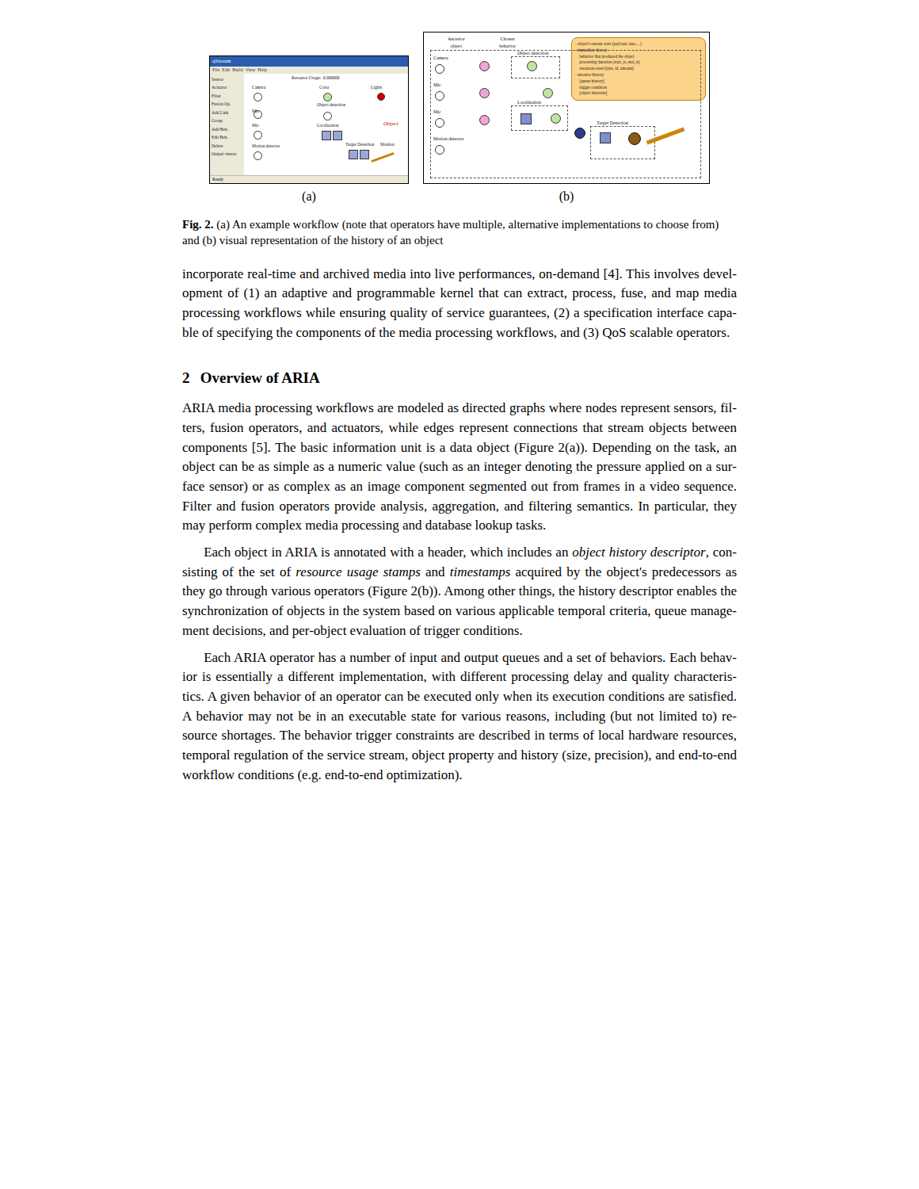qStream
File Edit Build View Help
Sensor
Actuator
Filter
Fusion Op.
Add Link
Group
Add Beh.
Edit Beh.
Delete
Output viewer
Resource Usage: 0.000000
Camera
Color
Lights
Object detection
Mic
Mic
Localization
Motion detector
Target Detection
Monitor
Object
Ready
(a)
Ancestor
object
Chosen
behavior
- object's current state (payload, size,…)
- immediate history
behavior that produced the object
processing duration (start_ts, end_ts)
resources used (type, id, amount)
- ancestor history
[queue history]
trigger condition
[object histories]
Camera
Object detection
Mic
Mic
Localization
Motion detector
Target Detection
(b)
Fig. 2. (a) An example workflow (note that operators have multiple, alternative implementations to choose from) and (b) visual representation of the history of an object
incorporate real-time and archived media into live performances, on-demand [4]. This involves development of (1) an adaptive and programmable kernel that can extract, process, fuse, and map media processing workflows while ensuring quality of service guarantees, (2) a specification interface capable of specifying the components of the media processing workflows, and (3) QoS scalable operators.
2 Overview of ARIA
ARIA media processing workflows are modeled as directed graphs where nodes represent sensors, filters, fusion operators, and actuators, while edges represent connections that stream objects between components [5]. The basic information unit is a data object (Figure 2(a)). Depending on the task, an object can be as simple as a numeric value (such as an integer denoting the pressure applied on a surface sensor) or as complex as an image component segmented out from frames in a video sequence. Filter and fusion operators provide analysis, aggregation, and filtering semantics. In particular, they may perform complex media processing and database lookup tasks.
Each object in ARIA is annotated with a header, which includes an object history descriptor, consisting of the set of resource usage stamps and timestamps acquired by the object's predecessors as they go through various operators (Figure 2(b)). Among other things, the history descriptor enables the synchronization of objects in the system based on various applicable temporal criteria, queue management decisions, and per-object evaluation of trigger conditions.
Each ARIA operator has a number of input and output queues and a set of behaviors. Each behavior is essentially a different implementation, with different processing delay and quality characteristics. A given behavior of an operator can be executed only when its execution conditions are satisfied. A behavior may not be in an executable state for various reasons, including (but not limited to) resource shortages. The behavior trigger constraints are described in terms of local hardware resources, temporal regulation of the service stream, object property and history (size, precision), and end-to-end workflow conditions (e.g. end-to-end optimization).